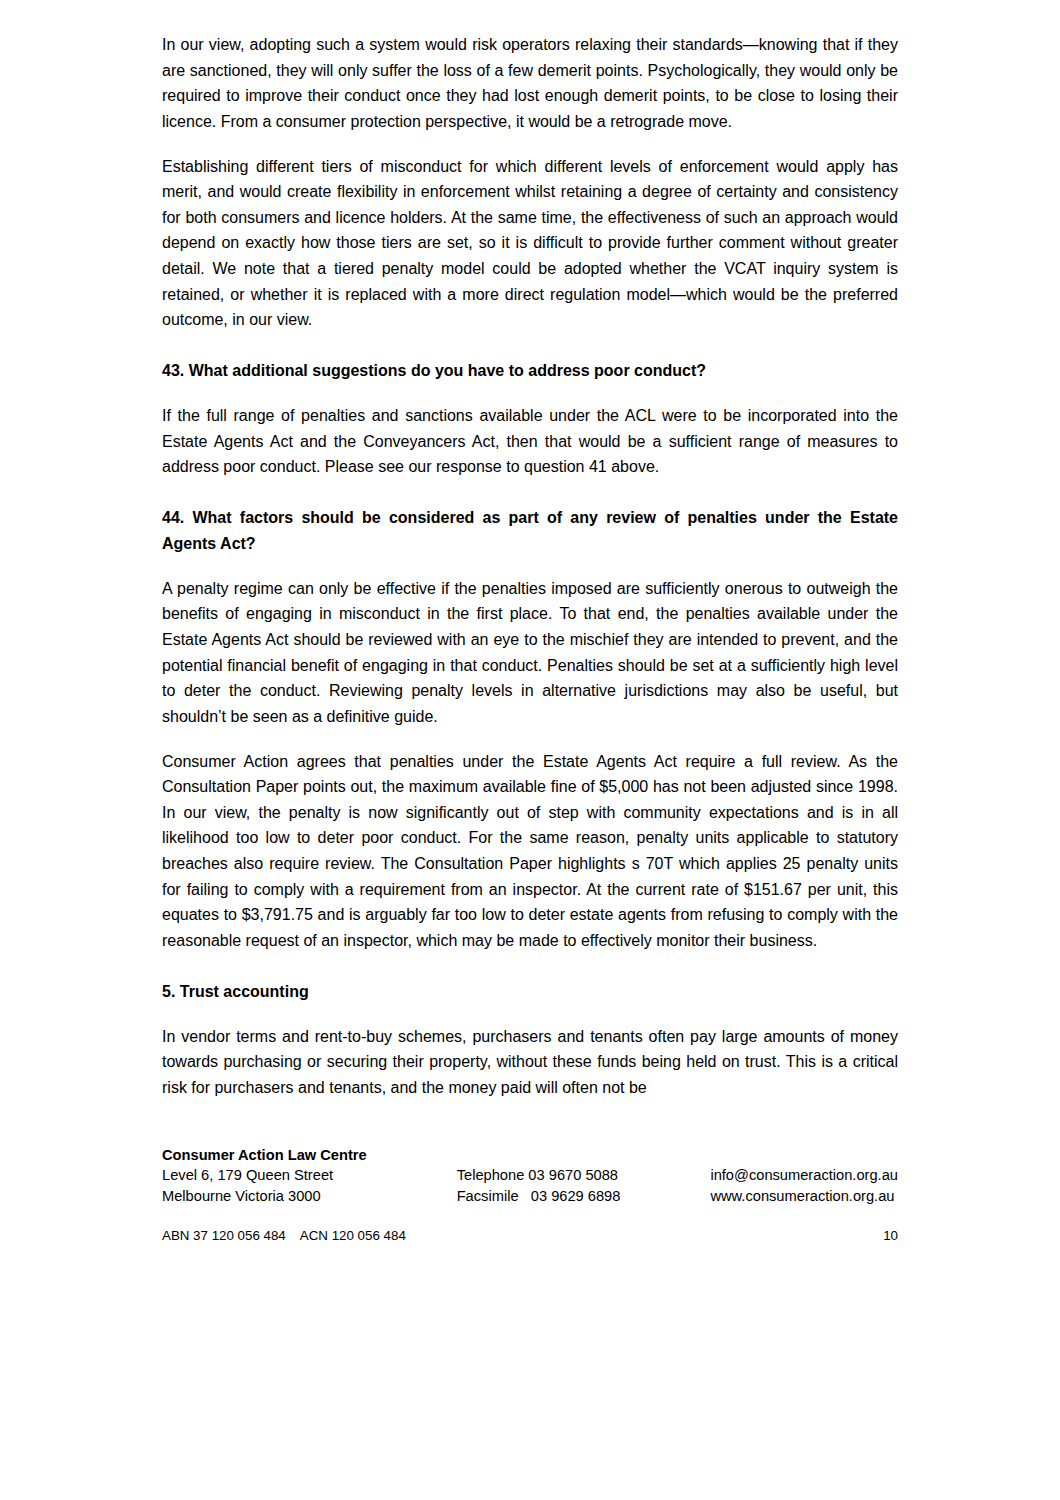In our view, adopting such a system would risk operators relaxing their standards—knowing that if they are sanctioned, they will only suffer the loss of a few demerit points. Psychologically, they would only be required to improve their conduct once they had lost enough demerit points, to be close to losing their licence. From a consumer protection perspective, it would be a retrograde move.
Establishing different tiers of misconduct for which different levels of enforcement would apply has merit, and would create flexibility in enforcement whilst retaining a degree of certainty and consistency for both consumers and licence holders. At the same time, the effectiveness of such an approach would depend on exactly how those tiers are set, so it is difficult to provide further comment without greater detail. We note that a tiered penalty model could be adopted whether the VCAT inquiry system is retained, or whether it is replaced with a more direct regulation model—which would be the preferred outcome, in our view.
43. What additional suggestions do you have to address poor conduct?
If the full range of penalties and sanctions available under the ACL were to be incorporated into the Estate Agents Act and the Conveyancers Act, then that would be a sufficient range of measures to address poor conduct. Please see our response to question 41 above.
44. What factors should be considered as part of any review of penalties under the Estate Agents Act?
A penalty regime can only be effective if the penalties imposed are sufficiently onerous to outweigh the benefits of engaging in misconduct in the first place. To that end, the penalties available under the Estate Agents Act should be reviewed with an eye to the mischief they are intended to prevent, and the potential financial benefit of engaging in that conduct. Penalties should be set at a sufficiently high level to deter the conduct. Reviewing penalty levels in alternative jurisdictions may also be useful, but shouldn’t be seen as a definitive guide.
Consumer Action agrees that penalties under the Estate Agents Act require a full review. As the Consultation Paper points out, the maximum available fine of $5,000 has not been adjusted since 1998. In our view, the penalty is now significantly out of step with community expectations and is in all likelihood too low to deter poor conduct. For the same reason, penalty units applicable to statutory breaches also require review. The Consultation Paper highlights s 70T which applies 25 penalty units for failing to comply with a requirement from an inspector. At the current rate of $151.67 per unit, this equates to $3,791.75 and is arguably far too low to deter estate agents from refusing to comply with the reasonable request of an inspector, which may be made to effectively monitor their business.
5. Trust accounting
In vendor terms and rent-to-buy schemes, purchasers and tenants often pay large amounts of money towards purchasing or securing their property, without these funds being held on trust. This is a critical risk for purchasers and tenants, and the money paid will often not be
Consumer Action Law Centre
Level 6, 179 Queen Street
Melbourne Victoria 3000
Telephone 03 9670 5088
Facsimile 03 9629 6898
info@consumeraction.org.au
www.consumeraction.org.au
ABN 37 120 056 484 ACN 120 056 484 10